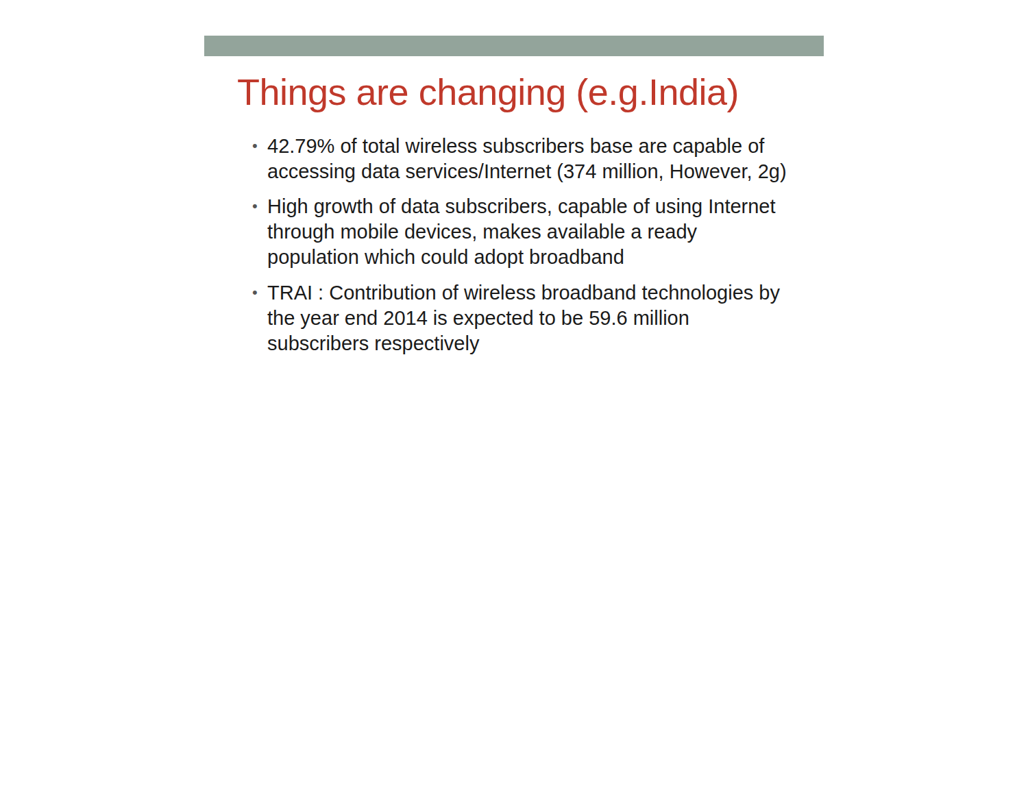Things are changing (e.g.India)
42.79% of total wireless subscribers base are capable of accessing data services/Internet (374 million, However, 2g)
High growth of data subscribers, capable of using Internet through mobile devices, makes available a ready population which could adopt broadband
TRAI : Contribution of wireless broadband technologies by the year end 2014 is expected to be 59.6 million subscribers respectively